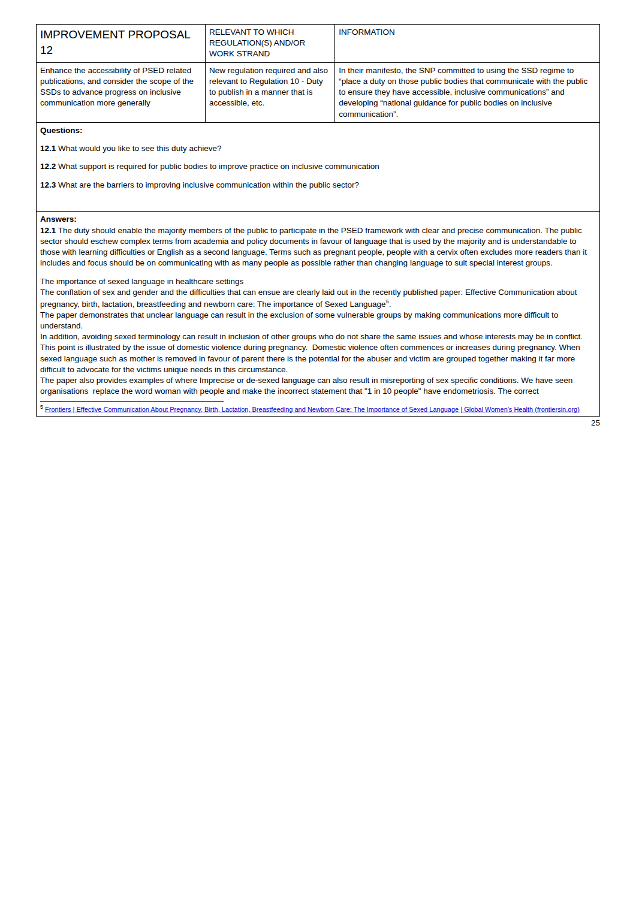| IMPROVEMENT PROPOSAL 12 | RELEVANT TO WHICH REGULATION(S) AND/OR WORK STRAND | INFORMATION |
| Enhance the accessibility of PSED related publications, and consider the scope of the SSDs to advance progress on inclusive communication more generally | New regulation required and also relevant to Regulation 10 - Duty to publish in a manner that is accessible, etc. | In their manifesto, the SNP committed to using the SSD regime to “place a duty on those public bodies that communicate with the public to ensure they have accessible, inclusive communications” and developing “national guidance for public bodies on inclusive communication”. |
| Questions: 12.1 What would you like to see this duty achieve? 12.2 What support is required for public bodies to improve practice on inclusive communication 12.3 What are the barriers to improving inclusive communication within the public sector? |
| Answers: 12.1 The duty should enable the majority members of the public to participate in the PSED framework with clear and precise communication. The public sector should eschew complex terms from academia and policy documents in favour of language that is used by the majority and is understandable to those with learning difficulties or English as a second language. Terms such as pregnant people, people with a cervix often excludes more readers than it includes and focus should be on communicating with as many people as possible rather than changing language to suit special interest groups. The importance of sexed language in healthcare settings The conflation of sex and gender and the difficulties that can ensue are clearly laid out in the recently published paper: Effective Communication about pregnancy, birth, lactation, breastfeeding and newborn care: The importance of Sexed Language 5 . The paper demonstrates that unclear language can result in the exclusion of some vulnerable groups by making communications more difficult to understand. In addition, avoiding sexed terminology can result in inclusion of other groups who do not share the same issues and whose interests may be in conflict. This point is illustrated by the issue of domestic violence during pregnancy. Domestic violence often commences or increases during pregnancy. When sexed language such as mother is removed in favour of parent there is the potential for the abuser and victim are grouped together making it far more difficult to advocate for the victims unique needs in this circumstance. The paper also provides examples of where Imprecise or de-sexed language can also result in misreporting of sex specific conditions. We have seen organisations replace the word woman with people and make the incorrect statement that "1 in 10 people" have endometriosis. The correct 5 Frontiers / Effective Communication About Pregnancy, Birth, Lactation, Breastfeeding and Newborn Care: The Importance of Sexed Language / Global Women's Health (frontiersin.org) |
25